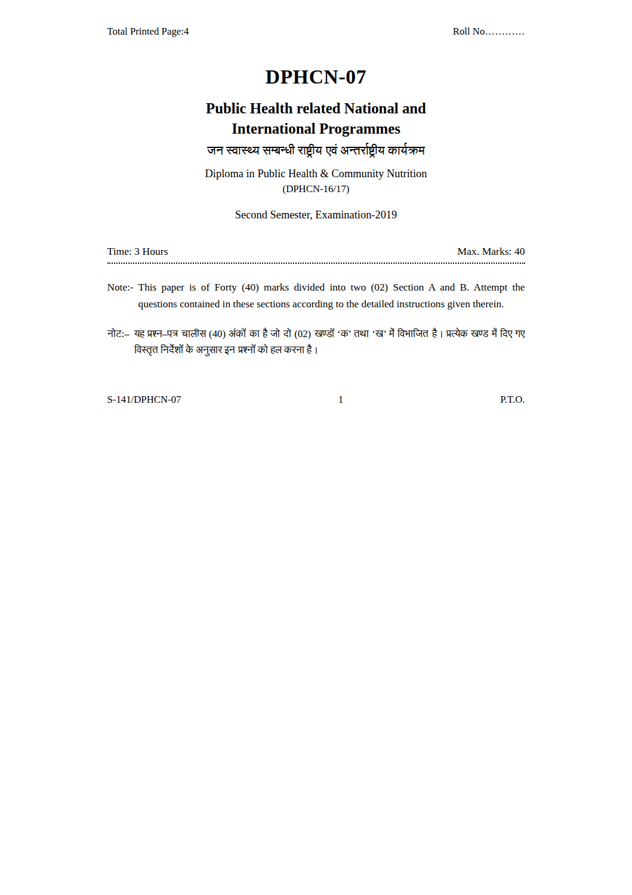Total Printed Page:4 Roll No…………
DPHCN-07
Public Health related National and
International Programmes
जन स्वास्थ्य सम्बन्धी राष्ट्रीय एवं अन्तर्राष्ट्रीय कार्यक्रम
Diploma in Public Health & Community Nutrition (DPHCN-16/17)
Second Semester, Examination-2019
Time: 3 Hours Max. Marks: 40
Note:- This paper is of Forty (40) marks divided into two (02) Section A and B. Attempt the questions contained in these sections according to the detailed instructions given therein.
नोट:– यह प्रश्न–पत्र चालीस (40) अंकों का है जो दो (02) खण्डों ‘क’ तथा ‘ख’ में विभाजित है। प्रत्येक खण्ड में दिए गए विस्तृत निर्देशों के अनुसार इन प्रश्नों को हल करना है।
S-141/DPHCN-07 1 P.T.O.